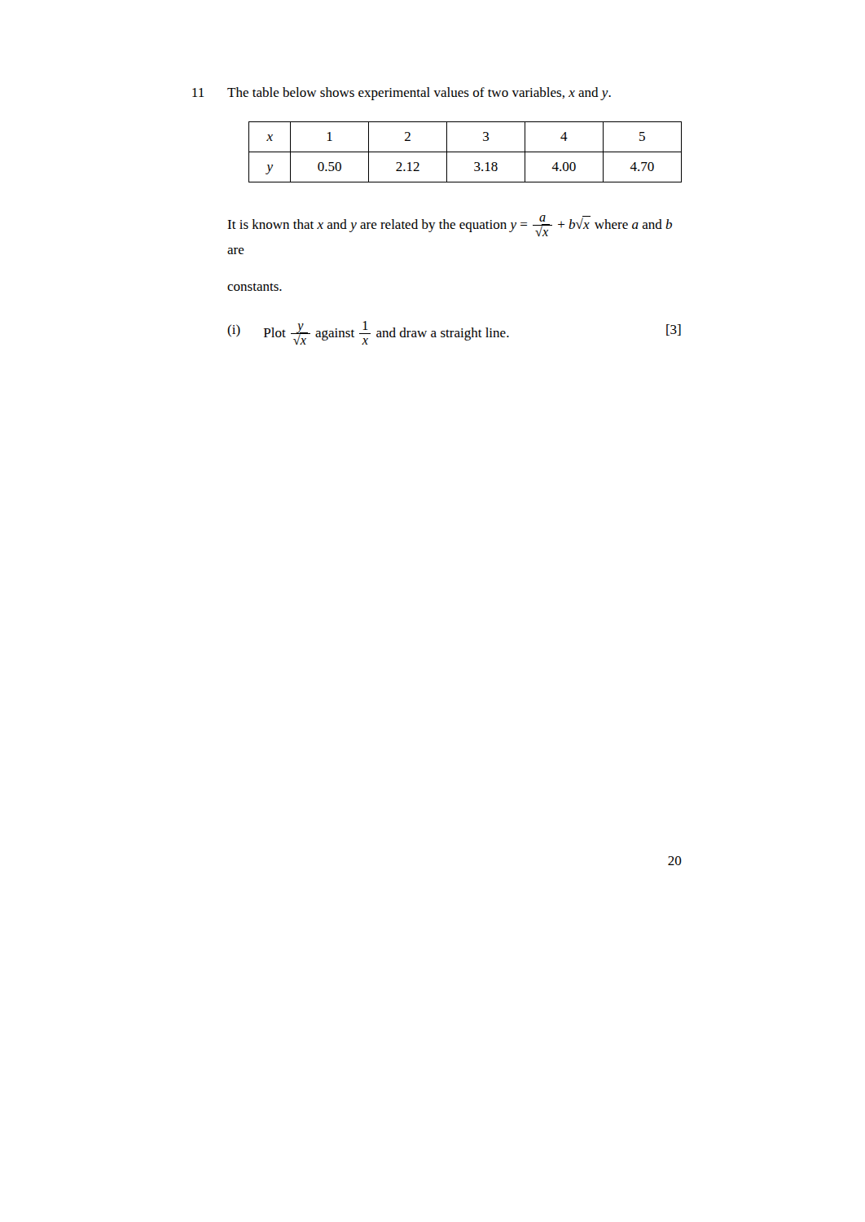11
The table below shows experimental values of two variables, x and y.
| x | 1 | 2 | 3 | 4 | 5 |
| y | 0.50 | 2.12 | 3.18 | 4.00 | 4.70 |
It is known that x and y are related by the equation y = a √x + b√x where a and b are
constants.
(i)
Plot y √x against 1 x and draw a straight line. [3]
20